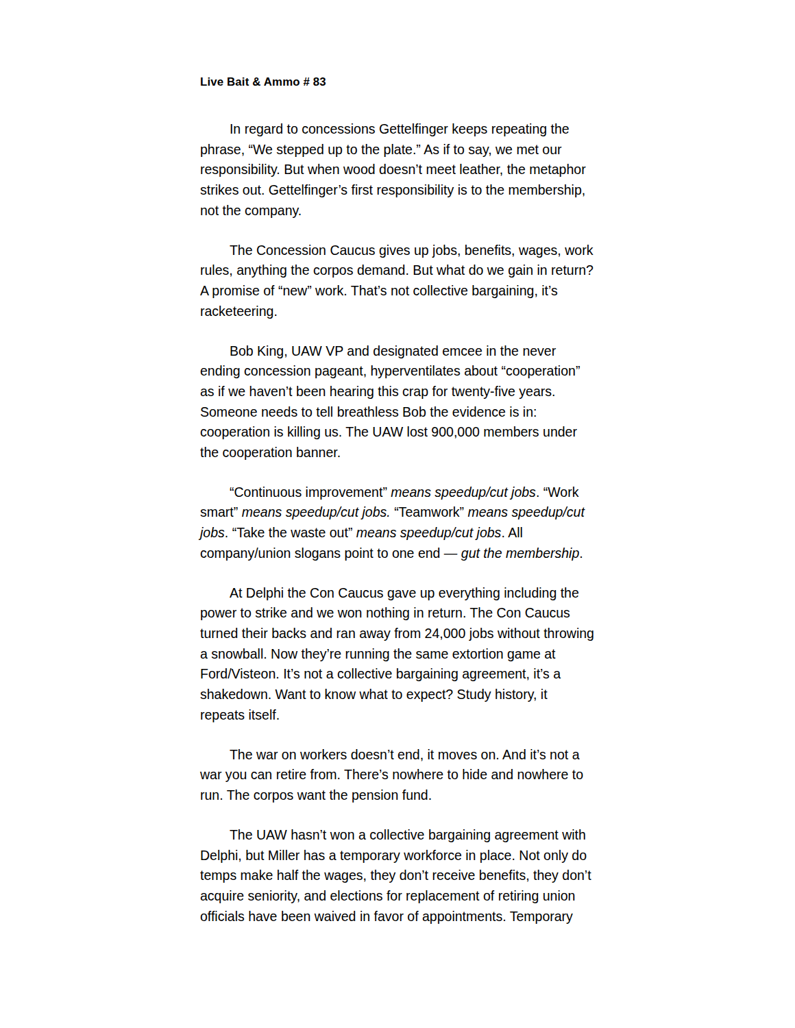Live Bait & Ammo # 83
In regard to concessions Gettelfinger keeps repeating the phrase, “We stepped up to the plate.” As if to say, we met our responsibility. But when wood doesn’t meet leather, the metaphor strikes out. Gettelfinger’s first responsibility is to the membership, not the company.
The Concession Caucus gives up jobs, benefits, wages, work rules, anything the corpos demand. But what do we gain in return? A promise of “new” work. That’s not collective bargaining, it’s racketeering.
Bob King, UAW VP and designated emcee in the never ending concession pageant, hyperventilates about “cooperation” as if we haven’t been hearing this crap for twenty-five years. Someone needs to tell breathless Bob the evidence is in: cooperation is killing us. The UAW lost 900,000 members under the cooperation banner.
“Continuous improvement” means speedup/cut jobs. “Work smart” means speedup/cut jobs. “Teamwork” means speedup/cut jobs. “Take the waste out” means speedup/cut jobs. All company/union slogans point to one end — gut the membership.
At Delphi the Con Caucus gave up everything including the power to strike and we won nothing in return. The Con Caucus turned their backs and ran away from 24,000 jobs without throwing a snowball. Now they’re running the same extortion game at Ford/Visteon. It’s not a collective bargaining agreement, it’s a shakedown. Want to know what to expect? Study history, it repeats itself.
The war on workers doesn’t end, it moves on. And it’s not a war you can retire from. There’s nowhere to hide and nowhere to run. The corpos want the pension fund.
The UAW hasn’t won a collective bargaining agreement with Delphi, but Miller has a temporary workforce in place. Not only do temps make half the wages, they don’t receive benefits, they don’t acquire seniority, and elections for replacement of retiring union officials have been waived in favor of appointments. Temporary